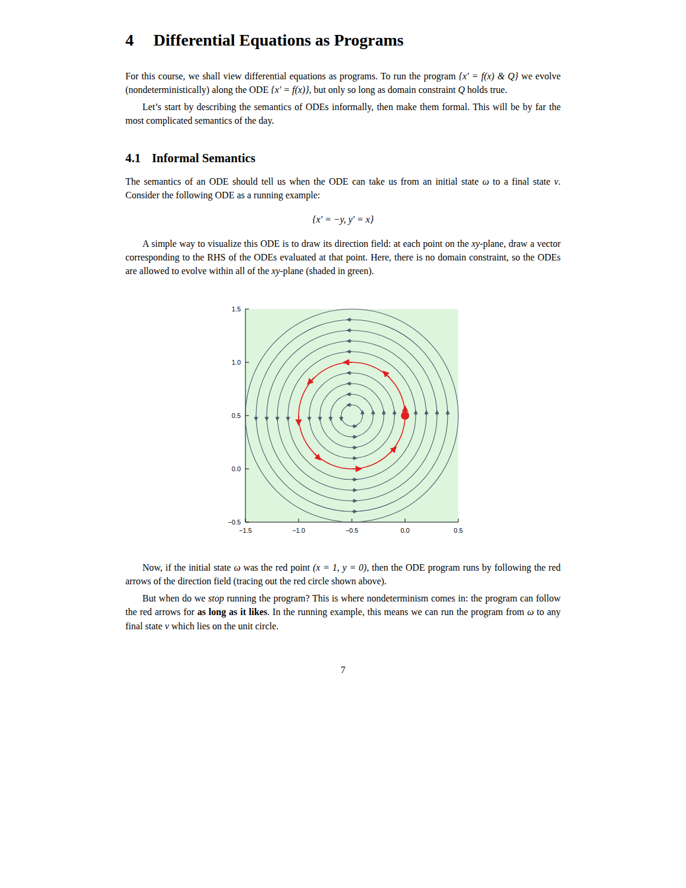4 Differential Equations as Programs
For this course, we shall view differential equations as programs. To run the program {x′ = f(x) & Q} we evolve (nondeterministically) along the ODE {x′ = f(x)}, but only so long as domain constraint Q holds true.
Let’s start by describing the semantics of ODEs informally, then make them formal. This will be by far the most complicated semantics of the day.
4.1 Informal Semantics
The semantics of an ODE should tell us when the ODE can take us from an initial state ω to a final state ν. Consider the following ODE as a running example:
{x′ = −y, y′ = x}
A simple way to visualize this ODE is to draw its direction field: at each point on the xy-plane, draw a vector corresponding to the RHS of the ODEs evaluated at that point. Here, there is no domain constraint, so the ODEs are allowed to evolve within all of the xy-plane (shaded in green).
1.5 1.0 0.5 0.0 −0.5 −1.5 −1.0 −0.5 0.0 0.5
Now, if the initial state ω was the red point (x = 1, y = 0), then the ODE program runs by following the red arrows of the direction field (tracing out the red circle shown above).
But when do we stop running the program? This is where nondeterminism comes in: the program can follow the red arrows for as long as it likes. In the running example, this means we can run the program from ω to any final state ν which lies on the unit circle.
7